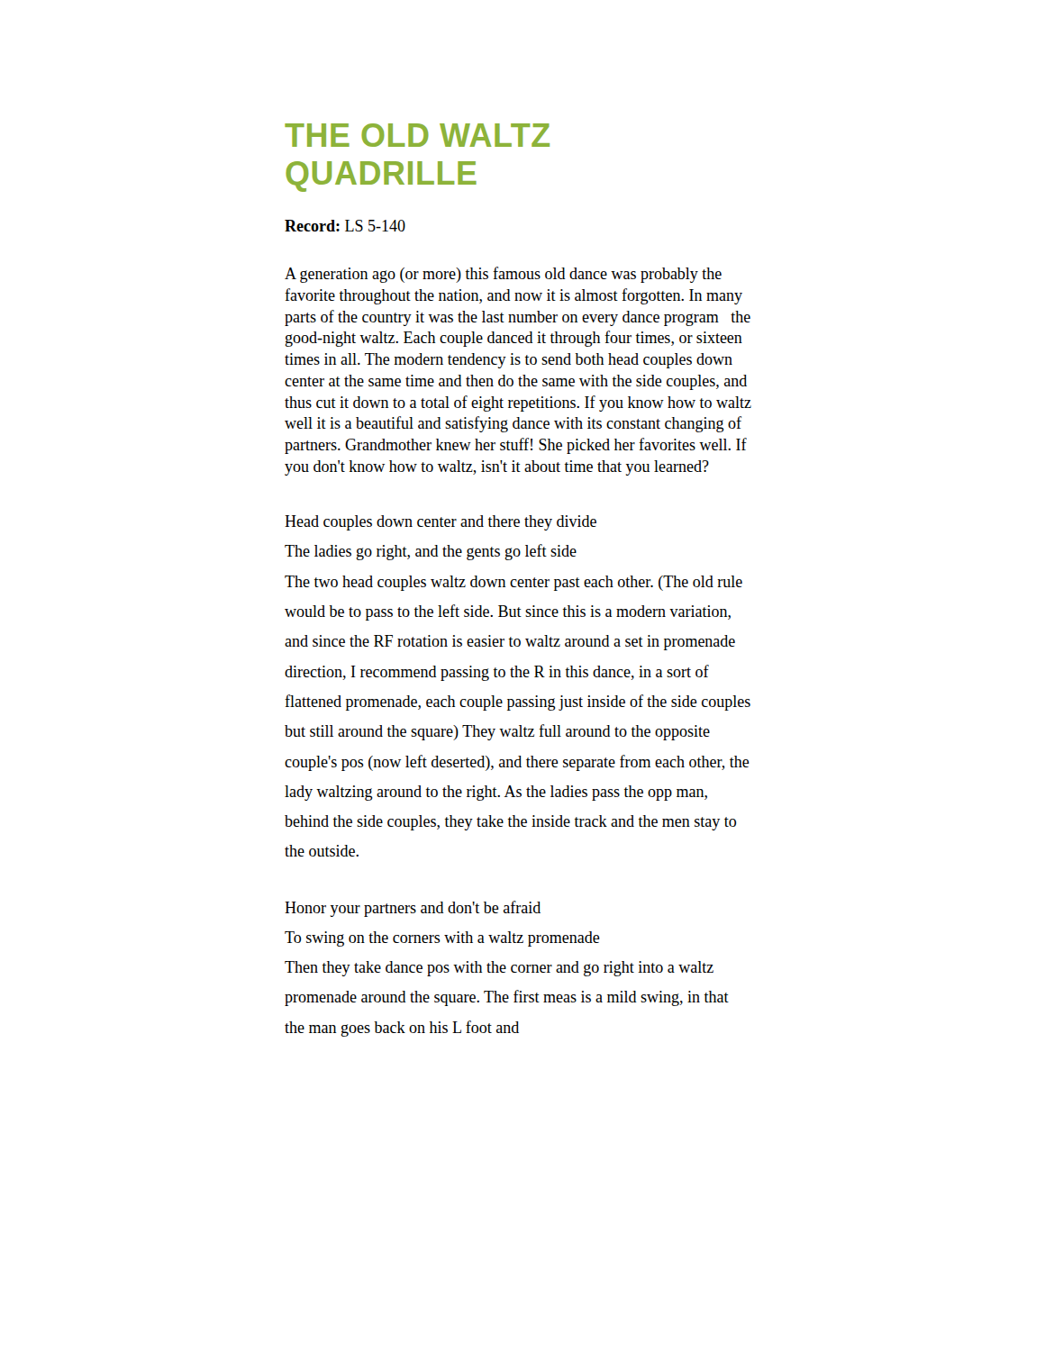THE OLD WALTZ QUADRILLE
Record: LS 5-140
A generation ago (or more) this famous old dance was probably the favorite throughout the nation, and now it is almost forgotten. In many parts of the country it was the last number on every dance program the good-night waltz. Each couple danced it through four times, or sixteen times in all. The modern tendency is to send both head couples down center at the same time and then do the same with the side couples, and thus cut it down to a total of eight repetitions. If you know how to waltz well it is a beautiful and satisfying dance with its constant changing of partners. Grandmother knew her stuff! She picked her favorites well. If you don't know how to waltz, isn't it about time that you learned?
Head couples down center and there they divide
The ladies go right, and the gents go left side
The two head couples waltz down center past each other. (The old rule would be to pass to the left side. But since this is a modern variation, and since the RF rotation is easier to waltz around a set in promenade direction, I recommend passing to the R in this dance, in a sort of flattened promenade, each couple passing just inside of the side couples but still around the square) They waltz full around to the opposite couple's pos (now left deserted), and there separate from each other, the lady waltzing around to the right. As the ladies pass the opp man, behind the side couples, they take the inside track and the men stay to the outside.
Honor your partners and don't be afraid
To swing on the corners with a waltz promenade
Then they take dance pos with the corner and go right into a waltz promenade around the square. The first meas is a mild swing, in that the man goes back on his L foot and